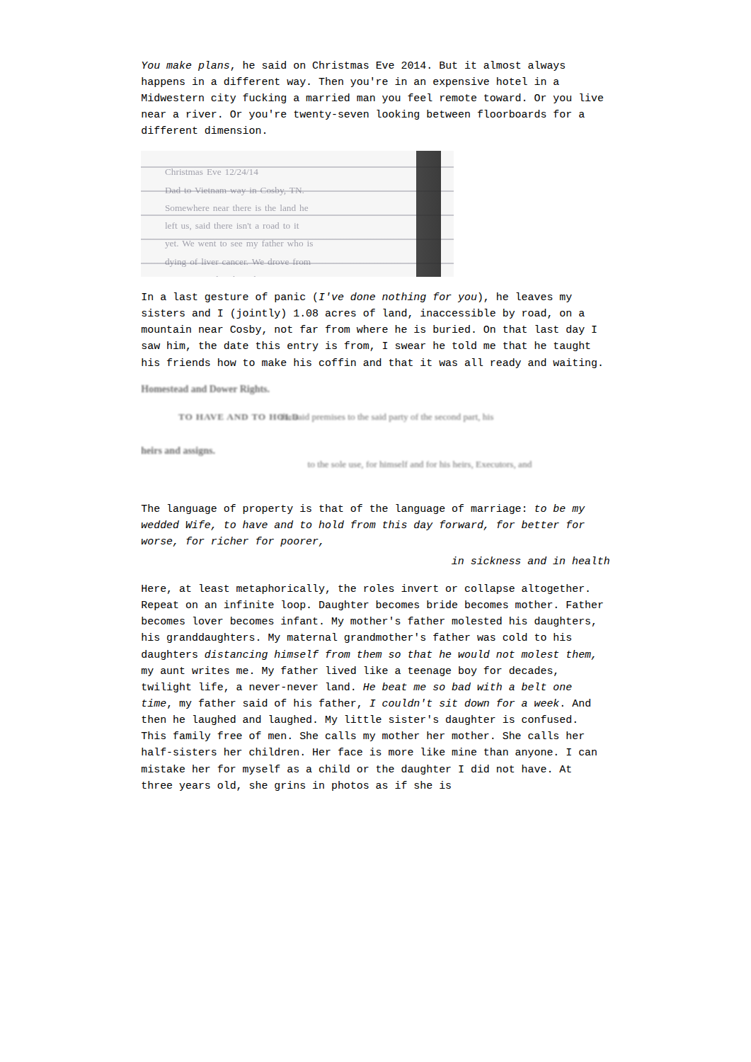You make plans, he said on Christmas Eve 2014. But it almost always happens in a different way. Then you're in an expensive hotel in a Midwestern city fucking a married man you feel remote toward. Or you live near a river. Or you're twenty-seven looking between floorboards for a different dimension.
Christmas Eve 12/24/14
Dad to Vietnam way in Cosby, TN.
Somewhere near there is the land he
left us, said there isn't a road to it
yet. We went to see my father who is
dying of liver cancer. We drove from
Kevin's grandmother's house in
Gold City, KY where her family
In a last gesture of panic (I've done nothing for you), he leaves my sisters and I (jointly) 1.08 acres of land, inaccessible by road, on a mountain near Cosby, not far from where he is buried. On that last day I saw him, the date this entry is from, I swear he told me that he taught his friends how to make his coffin and that it was all ready and waiting.
Homestead and Dower Rights. TO HAVE AND TO HOLD the said premises to the said party of the second part, his heirs and assigns. to the sole use, for himself and for his heirs, Executors, and
The language of property is that of the language of marriage: to be my wedded Wife, to have and to hold from this day forward, for better for worse, for richer for poorer,
in sickness and in health
Here, at least metaphorically, the roles invert or collapse altogether. Repeat on an infinite loop. Daughter becomes bride becomes mother. Father becomes lover becomes infant. My mother's father molested his daughters, his granddaughters. My maternal grandmother's father was cold to his daughters distancing himself from them so that he would not molest them, my aunt writes me. My father lived like a teenage boy for decades, twilight life, a never-never land. He beat me so bad with a belt one time, my father said of his father, I couldn't sit down for a week. And then he laughed and laughed. My little sister's daughter is confused. This family free of men. She calls my mother her mother. She calls her half-sisters her children. Her face is more like mine than anyone. I can mistake her for myself as a child or the daughter I did not have. At three years old, she grins in photos as if she is